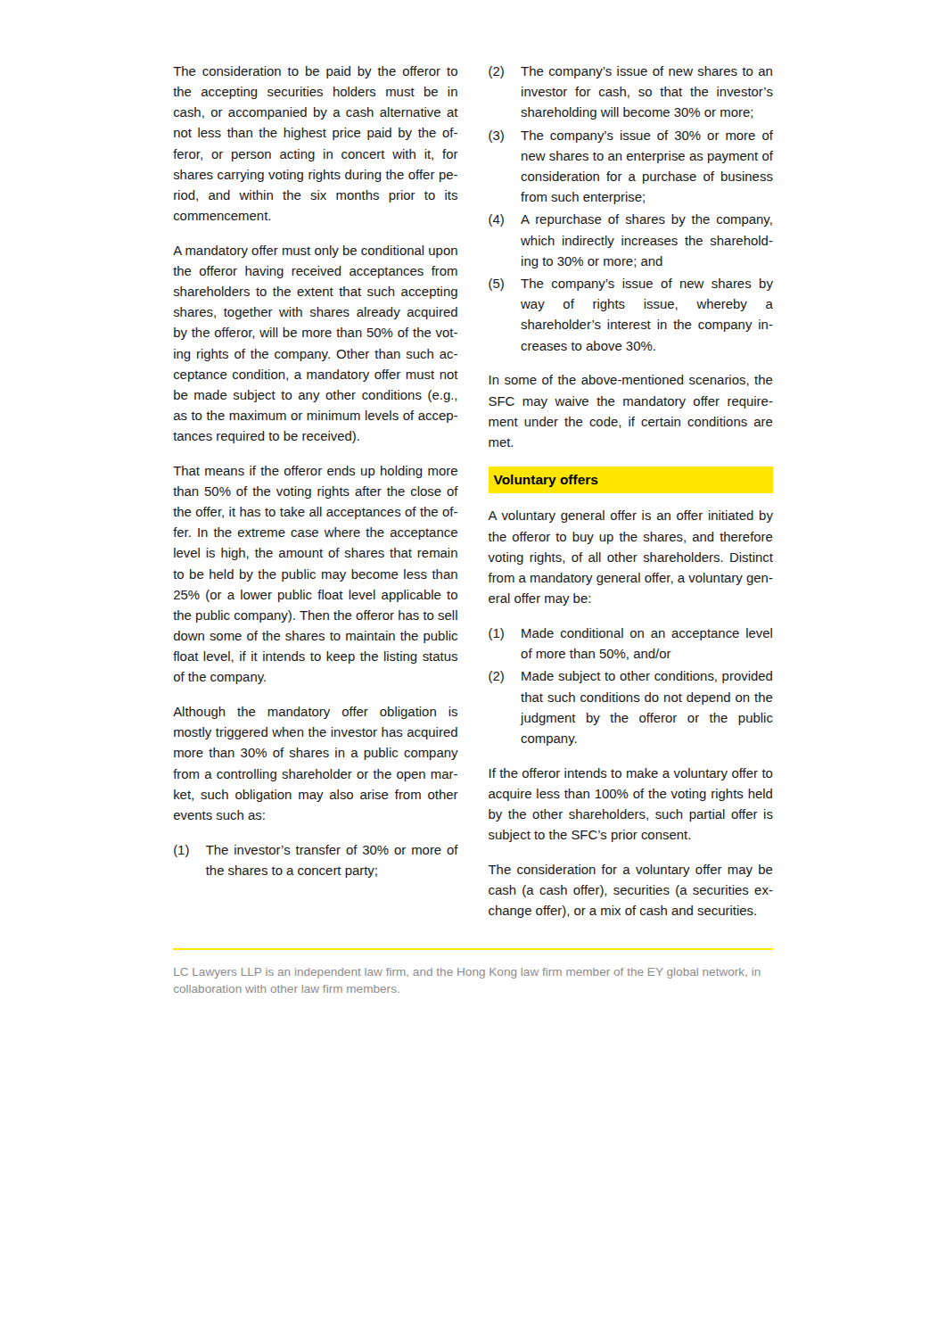The consideration to be paid by the offeror to the accepting securities holders must be in cash, or accompanied by a cash alternative at not less than the highest price paid by the offeror, or person acting in concert with it, for shares carrying voting rights during the offer period, and within the six months prior to its commencement.
A mandatory offer must only be conditional upon the offeror having received acceptances from shareholders to the extent that such accepting shares, together with shares already acquired by the offeror, will be more than 50% of the voting rights of the company. Other than such acceptance condition, a mandatory offer must not be made subject to any other conditions (e.g., as to the maximum or minimum levels of acceptances required to be received).
That means if the offeror ends up holding more than 50% of the voting rights after the close of the offer, it has to take all acceptances of the offer. In the extreme case where the acceptance level is high, the amount of shares that remain to be held by the public may become less than 25% (or a lower public float level applicable to the public company). Then the offeror has to sell down some of the shares to maintain the public float level, if it intends to keep the listing status of the company.
Although the mandatory offer obligation is mostly triggered when the investor has acquired more than 30% of shares in a public company from a controlling shareholder or the open market, such obligation may also arise from other events such as:
The investor’s transfer of 30% or more of the shares to a concert party;
The company’s issue of new shares to an investor for cash, so that the investor’s shareholding will become 30% or more;
The company’s issue of 30% or more of new shares to an enterprise as payment of consideration for a purchase of business from such enterprise;
A repurchase of shares by the company, which indirectly increases the shareholding to 30% or more; and
The company’s issue of new shares by way of rights issue, whereby a shareholder’s interest in the company increases to above 30%.
In some of the above-mentioned scenarios, the SFC may waive the mandatory offer requirement under the code, if certain conditions are met.
Voluntary offers
A voluntary general offer is an offer initiated by the offeror to buy up the shares, and therefore voting rights, of all other shareholders. Distinct from a mandatory general offer, a voluntary general offer may be:
Made conditional on an acceptance level of more than 50%, and/or
Made subject to other conditions, provided that such conditions do not depend on the judgment by the offeror or the public company.
If the offeror intends to make a voluntary offer to acquire less than 100% of the voting rights held by the other shareholders, such partial offer is subject to the SFC’s prior consent.
The consideration for a voluntary offer may be cash (a cash offer), securities (a securities exchange offer), or a mix of cash and securities.
LC Lawyers LLP is an independent law firm, and the Hong Kong law firm member of the EY global network, in collaboration with other law firm members.